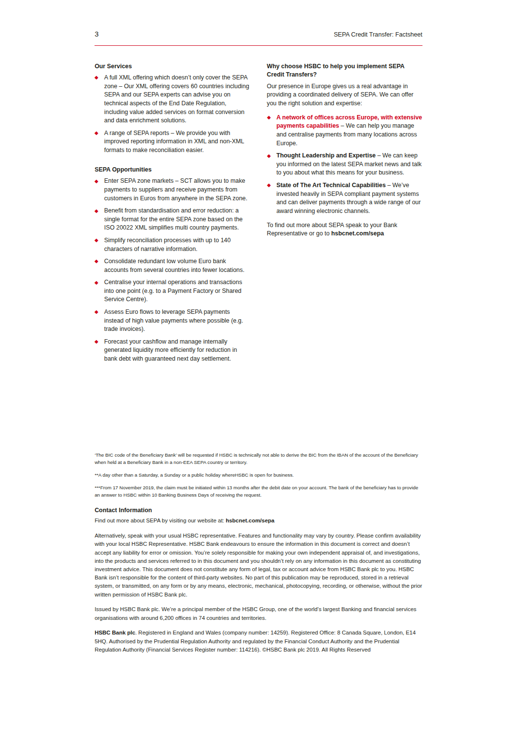3
SEPA Credit Transfer: Factsheet
Our Services
A full XML offering which doesn’t only cover the SEPA zone – Our XML offering covers 60 countries including SEPA and our SEPA experts can advise you on technical aspects of the End Date Regulation, including value added services on format conversion and data enrichment solutions.
A range of SEPA reports – We provide you with improved reporting information in XML and non-XML formats to make reconciliation easier.
SEPA Opportunities
Enter SEPA zone markets – SCT allows you to make payments to suppliers and receive payments from customers in Euros from anywhere in the SEPA zone.
Benefit from standardisation and error reduction: a single format for the entire SEPA zone based on the ISO 20022 XML simplifies multi country payments.
Simplify reconciliation processes with up to 140 characters of narrative information.
Consolidate redundant low volume Euro bank accounts from several countries into fewer locations.
Centralise your internal operations and transactions into one point (e.g. to a Payment Factory or Shared Service Centre).
Assess Euro flows to leverage SEPA payments instead of high value payments where possible (e.g. trade invoices).
Forecast your cashflow and manage internally generated liquidity more efficiently for reduction in bank debt with guaranteed next day settlement.
Why choose HSBC to help you implement SEPA Credit Transfers?
Our presence in Europe gives us a real advantage in providing a coordinated delivery of SEPA. We can offer you the right solution and expertise:
A network of offices across Europe, with extensive payments capabilities – We can help you manage and centralise payments from many locations across Europe.
Thought Leadership and Expertise – We can keep you informed on the latest SEPA market news and talk to you about what this means for your business.
State of The Art Technical Capabilities – We’ve invested heavily in SEPA compliant payment systems and can deliver payments through a wide range of our award winning electronic channels.
To find out more about SEPA speak to your Bank Representative or go to hsbcnet.com/sepa
‘The BIC code of the Beneficiary Bank’ will be requested if HSBC is technically not able to derive the BIC from the IBAN of the account of the Beneficiary when held at a Beneficiary Bank in a non-EEA SEPA country or territory.
**A day other than a Saturday, a Sunday or a public holiday whereHSBC is open for business.
***From 17 November 2019, the claim must be initiated within 13 months after the debit date on your account. The bank of the beneficiary has to provide an answer to HSBC within 10 Banking Business Days of receiving the request.
Contact Information
Find out more about SEPA by visiting our website at: hsbcnet.com/sepa
Alternatively, speak with your usual HSBC representative. Features and functionality may vary by country. Please confirm availability with your local HSBC Representative. HSBC Bank endeavours to ensure the information in this document is correct and doesn’t accept any liability for error or omission. You’re solely responsible for making your own independent appraisal of, and investigations, into the products and services referred to in this document and you shouldn’t rely on any information in this document as constituting investment advice. This document does not constitute any form of legal, tax or account advice from HSBC Bank plc to you. HSBC Bank isn’t responsible for the content of third-party websites. No part of this publication may be reproduced, stored in a retrieval system, or transmitted, on any form or by any means, electronic, mechanical, photocopying, recording, or otherwise, without the prior written permission of HSBC Bank plc.
Issued by HSBC Bank plc. We’re a principal member of the HSBC Group, one of the world’s largest Banking and financial services organisations with around 6,200 offices in 74 countries and territories.
HSBC Bank plc. Registered in England and Wales (company number: 14259). Registered Office: 8 Canada Square, London, E14 5HQ. Authorised by the Prudential Regulation Authority and regulated by the Financial Conduct Authority and the Prudential Regulation Authority (Financial Services Register number: 114216). ©HSBC Bank plc 2019. All Rights Reserved